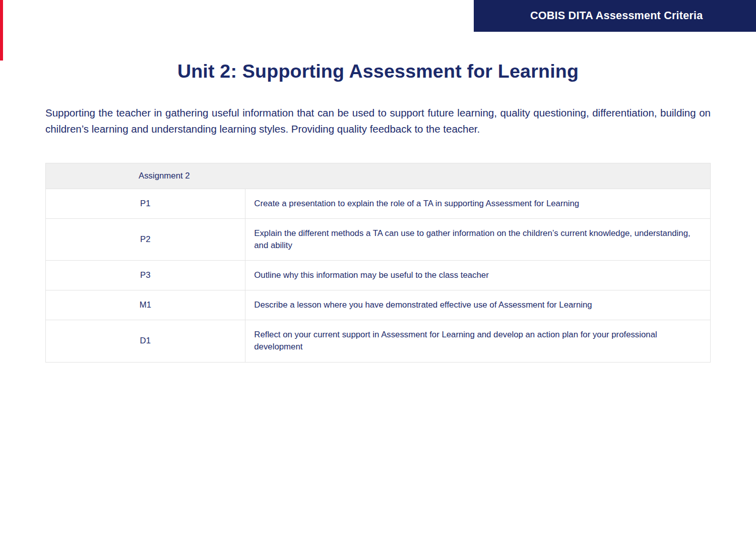COBIS DITA Assessment Criteria
Unit 2: Supporting Assessment for Learning
Supporting the teacher in gathering useful information that can be used to support future learning, quality questioning, differentiation, building on children’s learning and understanding learning styles. Providing quality feedback to the teacher.
Assignment 2
| P1 | Create a presentation to explain the role of a TA in supporting Assessment for Learning |
| P2 | Explain the different methods a TA can use to gather information on the children’s current knowledge, understanding, and ability |
| P3 | Outline why this information may be useful to the class teacher |
| M1 | Describe a lesson where you have demonstrated effective use of Assessment for Learning |
| D1 | Reflect on your current support in Assessment for Learning and develop an action plan for your professional development |